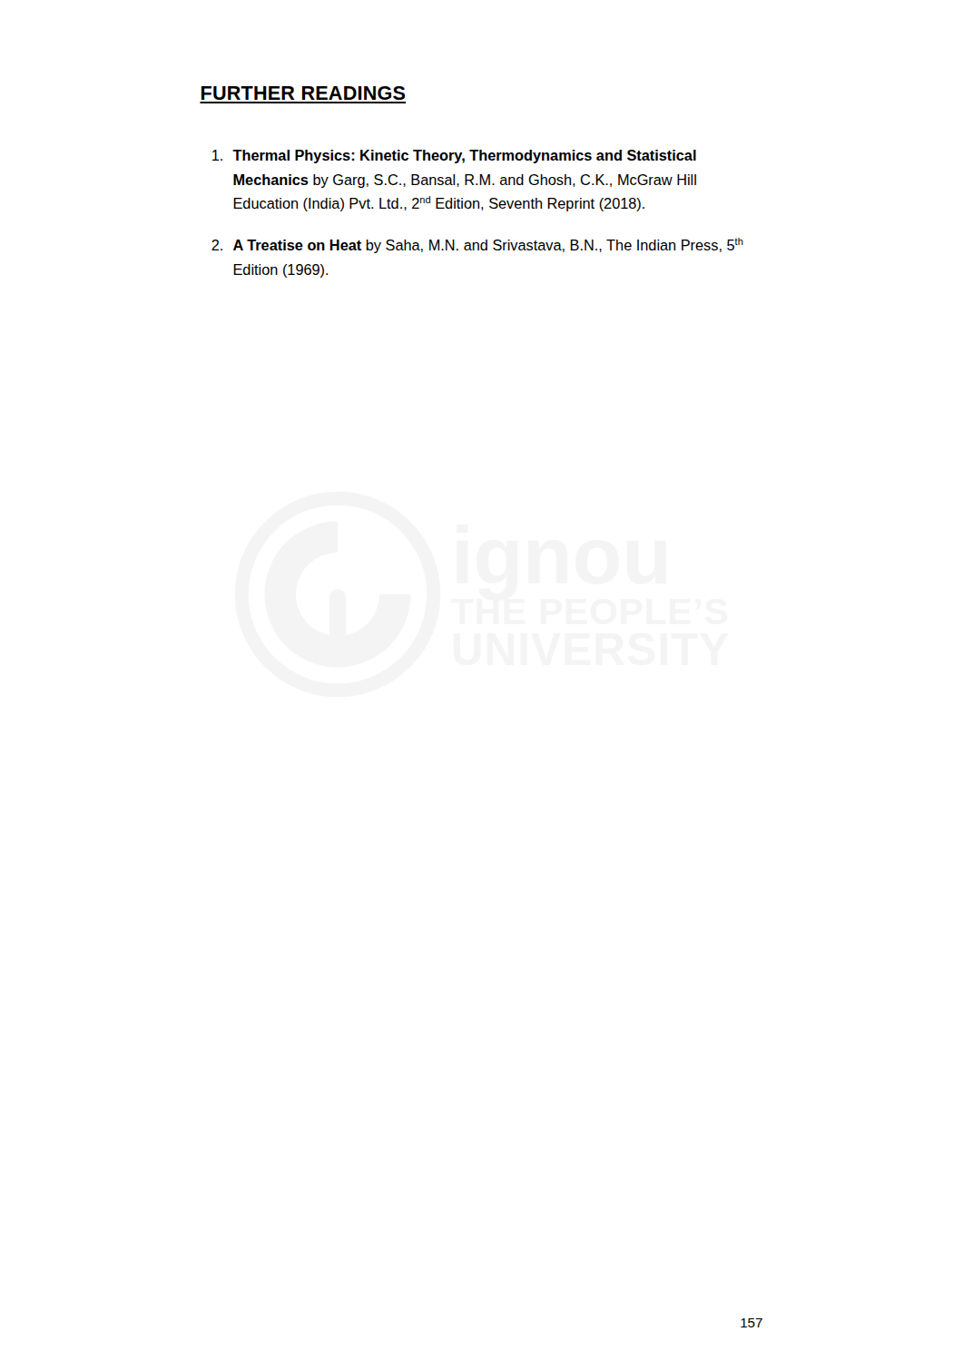ignou THE PEOPLE’S UNIVERSITY
FURTHER READINGS
Thermal Physics: Kinetic Theory, Thermodynamics and Statistical Mechanics by Garg, S.C., Bansal, R.M. and Ghosh, C.K., McGraw Hill Education (India) Pvt. Ltd., 2nd Edition, Seventh Reprint (2018).
A Treatise on Heat by Saha, M.N. and Srivastava, B.N., The Indian Press, 5th Edition (1969).
157